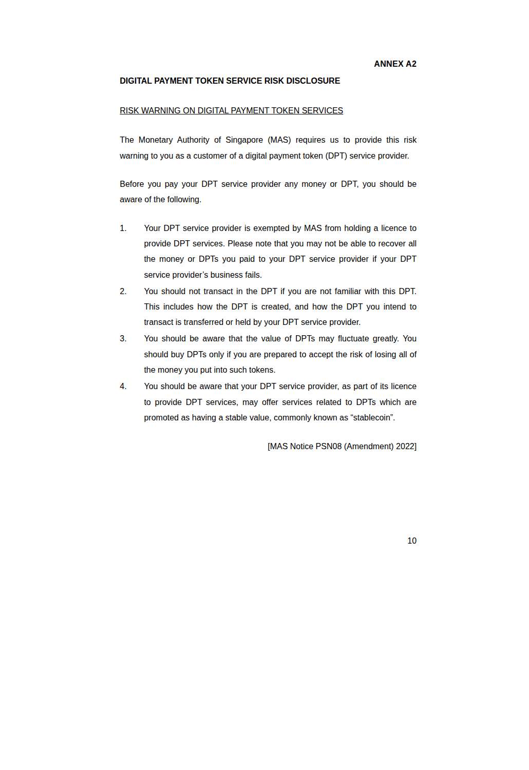ANNEX A2
DIGITAL PAYMENT TOKEN SERVICE RISK DISCLOSURE
RISK WARNING ON DIGITAL PAYMENT TOKEN SERVICES
The Monetary Authority of Singapore (MAS) requires us to provide this risk warning to you as a customer of a digital payment token (DPT) service provider.
Before you pay your DPT service provider any money or DPT, you should be aware of the following.
Your DPT service provider is exempted by MAS from holding a licence to provide DPT services. Please note that you may not be able to recover all the money or DPTs you paid to your DPT service provider if your DPT service provider’s business fails.
You should not transact in the DPT if you are not familiar with this DPT. This includes how the DPT is created, and how the DPT you intend to transact is transferred or held by your DPT service provider.
You should be aware that the value of DPTs may fluctuate greatly. You should buy DPTs only if you are prepared to accept the risk of losing all of the money you put into such tokens.
You should be aware that your DPT service provider, as part of its licence to provide DPT services, may offer services related to DPTs which are promoted as having a stable value, commonly known as “stablecoin”.
[MAS Notice PSN08 (Amendment) 2022]
10